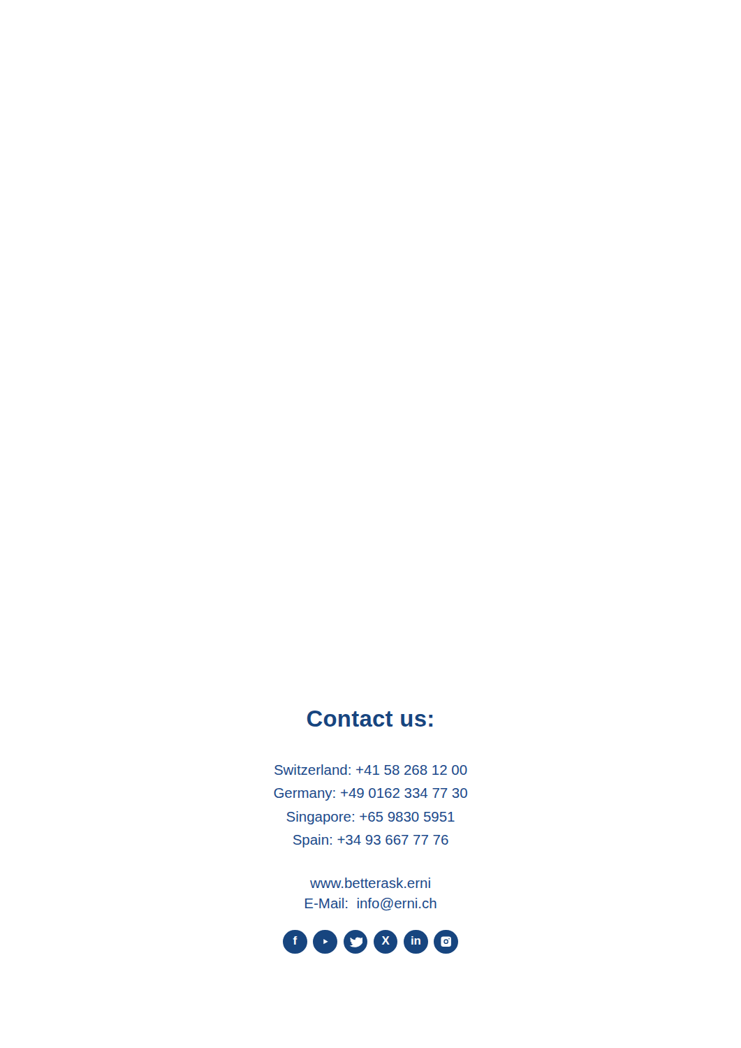Contact us:
Switzerland: +41 58 268 12 00
Germany: +49 0162 334 77 30
Singapore: +65 9830 5951
Spain: +34 93 667 77 76
www.betterask.erni
E-Mail: info@erni.ch
f X in